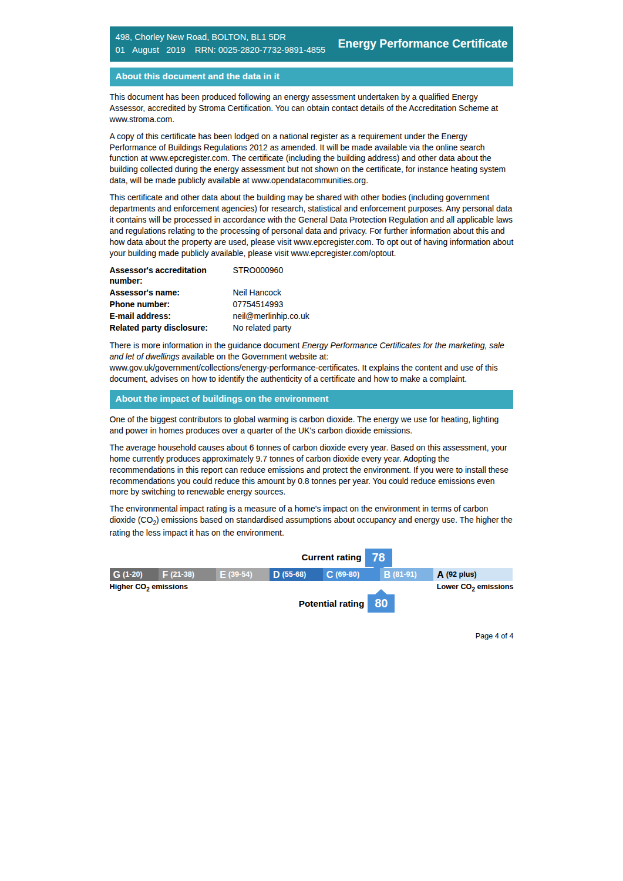498, Chorley New Road, BOLTON, BL1 5DR
01 August 2019 RRN: 0025-2820-7732-9891-4855
Energy Performance Certificate
About this document and the data in it
This document has been produced following an energy assessment undertaken by a qualified Energy Assessor, accredited by Stroma Certification. You can obtain contact details of the Accreditation Scheme at www.stroma.com.
A copy of this certificate has been lodged on a national register as a requirement under the Energy Performance of Buildings Regulations 2012 as amended. It will be made available via the online search function at www.epcregister.com. The certificate (including the building address) and other data about the building collected during the energy assessment but not shown on the certificate, for instance heating system data, will be made publicly available at www.opendatacommunities.org.
This certificate and other data about the building may be shared with other bodies (including government departments and enforcement agencies) for research, statistical and enforcement purposes. Any personal data it contains will be processed in accordance with the General Data Protection Regulation and all applicable laws and regulations relating to the processing of personal data and privacy. For further information about this and how data about the property are used, please visit www.epcregister.com. To opt out of having information about your building made publicly available, please visit www.epcregister.com/optout.
| Assessor's accreditation number: | STRO000960 |
| Assessor's name: | Neil Hancock |
| Phone number: | 07754514993 |
| E-mail address: | neil@merlinhip.co.uk |
| Related party disclosure: | No related party |
There is more information in the guidance document Energy Performance Certificates for the marketing, sale and let of dwellings available on the Government website at:
www.gov.uk/government/collections/energy-performance-certificates. It explains the content and use of this document, advises on how to identify the authenticity of a certificate and how to make a complaint.
About the impact of buildings on the environment
One of the biggest contributors to global warming is carbon dioxide. The energy we use for heating, lighting and power in homes produces over a quarter of the UK's carbon dioxide emissions.
The average household causes about 6 tonnes of carbon dioxide every year. Based on this assessment, your home currently produces approximately 9.7 tonnes of carbon dioxide every year. Adopting the recommendations in this report can reduce emissions and protect the environment. If you were to install these recommendations you could reduce this amount by 0.8 tonnes per year. You could reduce emissions even more by switching to renewable energy sources.
The environmental impact rating is a measure of a home's impact on the environment in terms of carbon dioxide (CO2) emissions based on standardised assumptions about occupancy and energy use. The higher the rating the less impact it has on the environment.
Current rating
78
G(1-20)
F(21-38)
E(39-54)
D(55-68)
C(69-80)
B(81-91)
A(92 plus)
Higher CO2 emissions
Lower CO2 emissions
Potential rating
80
Page 4 of 4